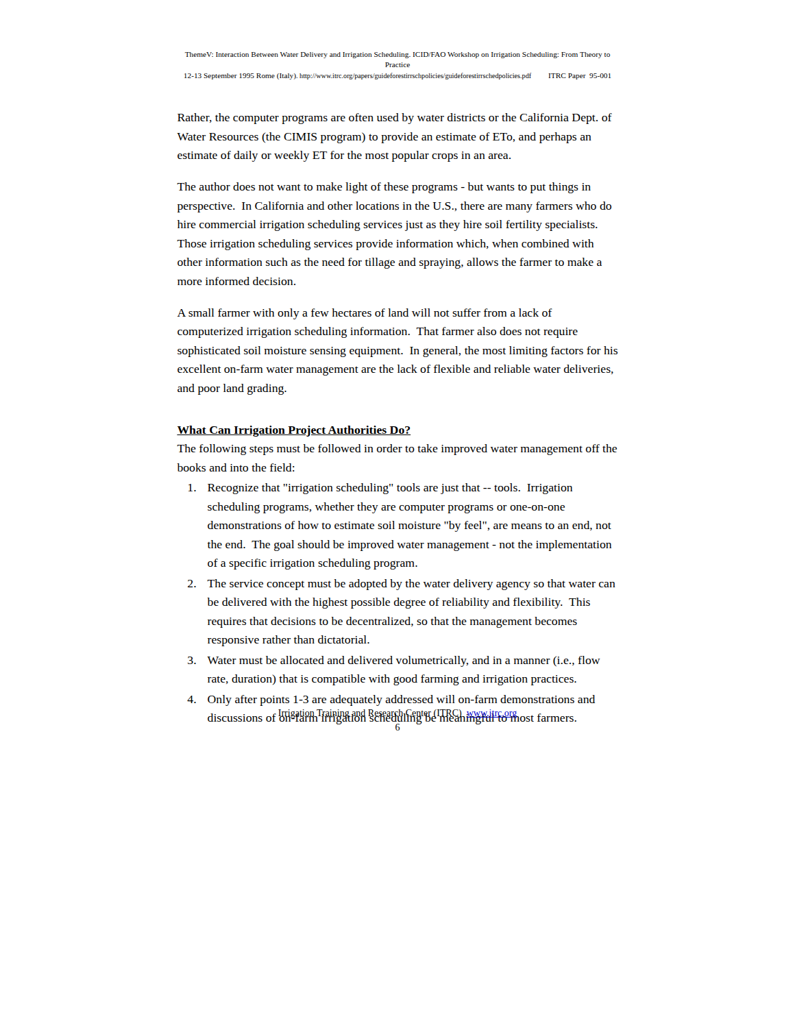ThemeV: Interaction Between Water Delivery and Irrigation Scheduling. ICID/FAO Workshop on Irrigation Scheduling: From Theory to Practice
12-13 September 1995 Rome (Italy). http://www.itrc.org/papers/guideforestirrschpolicies/guideforestirrschedpolicies.pdf ITRC Paper 95-001
Rather, the computer programs are often used by water districts or the California Dept. of Water Resources (the CIMIS program) to provide an estimate of ETo, and perhaps an estimate of daily or weekly ET for the most popular crops in an area.
The author does not want to make light of these programs - but wants to put things in perspective. In California and other locations in the U.S., there are many farmers who do hire commercial irrigation scheduling services just as they hire soil fertility specialists. Those irrigation scheduling services provide information which, when combined with other information such as the need for tillage and spraying, allows the farmer to make a more informed decision.
A small farmer with only a few hectares of land will not suffer from a lack of computerized irrigation scheduling information. That farmer also does not require sophisticated soil moisture sensing equipment. In general, the most limiting factors for his excellent on-farm water management are the lack of flexible and reliable water deliveries, and poor land grading.
What Can Irrigation Project Authorities Do?
The following steps must be followed in order to take improved water management off the books and into the field:
Recognize that "irrigation scheduling" tools are just that -- tools. Irrigation scheduling programs, whether they are computer programs or one-on-one demonstrations of how to estimate soil moisture "by feel", are means to an end, not the end. The goal should be improved water management - not the implementation of a specific irrigation scheduling program.
The service concept must be adopted by the water delivery agency so that water can be delivered with the highest possible degree of reliability and flexibility. This requires that decisions to be decentralized, so that the management becomes responsive rather than dictatorial.
Water must be allocated and delivered volumetrically, and in a manner (i.e., flow rate, duration) that is compatible with good farming and irrigation practices.
Only after points 1-3 are adequately addressed will on-farm demonstrations and discussions of on-farm irrigation scheduling be meaningful to most farmers.
Irrigation Training and Research Center (ITRC) www.itrc.org 6